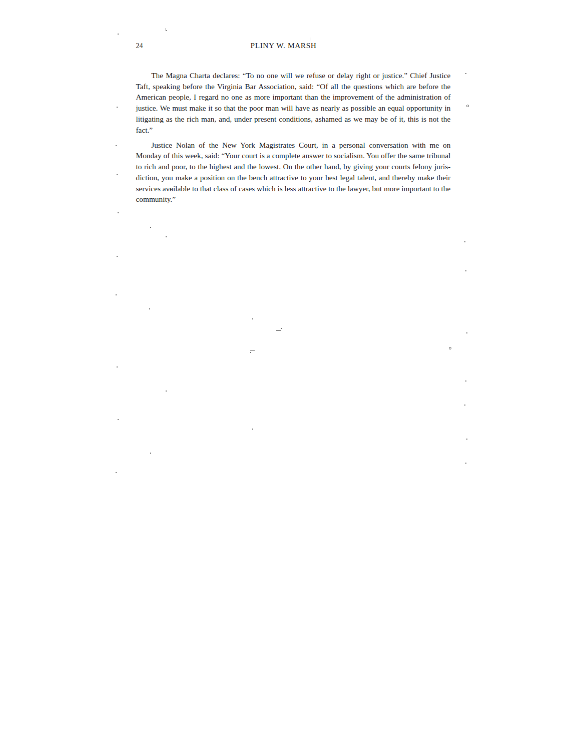24 Pliny W. Marsh
The Magna Charta declares: “To no one will we refuse or delay right or justice.” Chief Justice Taft, speaking before the Virginia Bar Association, said: “Of all the questions which are before the American people, I regard no one as more important than the improvement of the administration of justice. We must make it so that the poor man will have as nearly as possible an equal opportunity in litigating as the rich man, and, under present conditions, ashamed as we may be of it, this is not the fact.”
Justice Nolan of the New York Magistrates Court, in a personal conversation with me on Monday of this week, said: “Your court is a complete answer to socialism. You offer the same tribunal to rich and poor, to the highest and the lowest. On the other hand, by giving your courts felony jurisdiction, you make a position on the bench attractive to your best legal talent, and thereby make their services available to that class of cases which is less attractive to the lawyer, but more important to the community.”